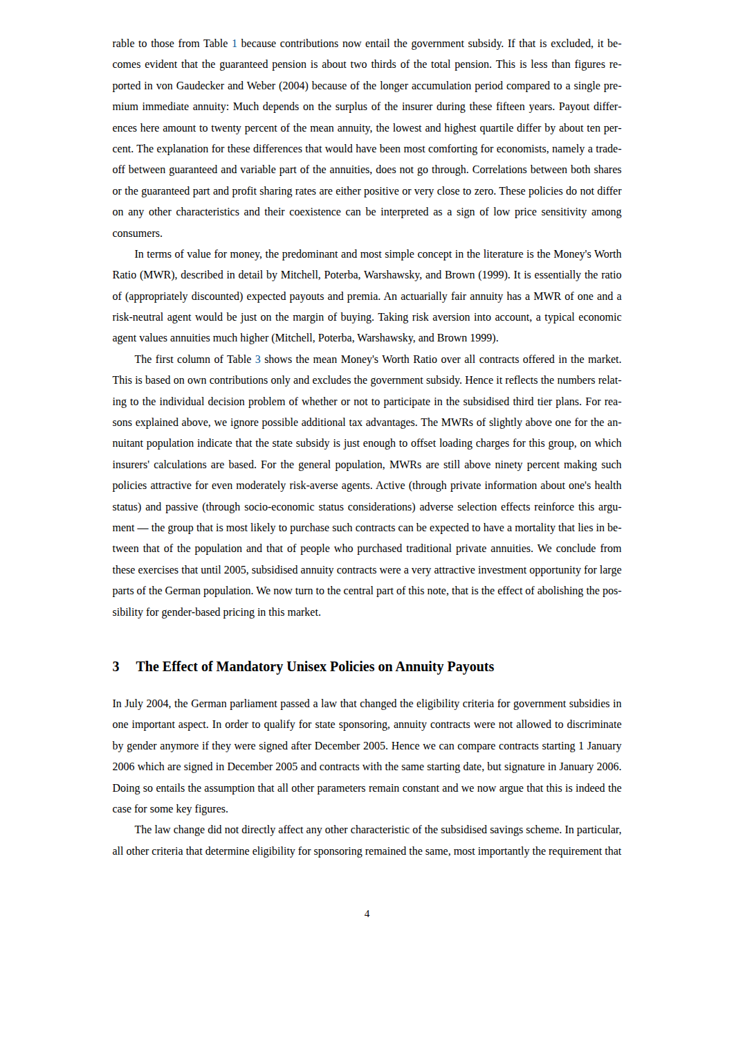rable to those from Table 1 because contributions now entail the government subsidy. If that is excluded, it becomes evident that the guaranteed pension is about two thirds of the total pension. This is less than figures reported in von Gaudecker and Weber (2004) because of the longer accumulation period compared to a single premium immediate annuity: Much depends on the surplus of the insurer during these fifteen years. Payout differences here amount to twenty percent of the mean annuity, the lowest and highest quartile differ by about ten percent. The explanation for these differences that would have been most comforting for economists, namely a trade-off between guaranteed and variable part of the annuities, does not go through. Correlations between both shares or the guaranteed part and profit sharing rates are either positive or very close to zero. These policies do not differ on any other characteristics and their coexistence can be interpreted as a sign of low price sensitivity among consumers.
In terms of value for money, the predominant and most simple concept in the literature is the Money's Worth Ratio (MWR), described in detail by Mitchell, Poterba, Warshawsky, and Brown (1999). It is essentially the ratio of (appropriately discounted) expected payouts and premia. An actuarially fair annuity has a MWR of one and a risk-neutral agent would be just on the margin of buying. Taking risk aversion into account, a typical economic agent values annuities much higher (Mitchell, Poterba, Warshawsky, and Brown 1999).
The first column of Table 3 shows the mean Money's Worth Ratio over all contracts offered in the market. This is based on own contributions only and excludes the government subsidy. Hence it reflects the numbers relating to the individual decision problem of whether or not to participate in the subsidised third tier plans. For reasons explained above, we ignore possible additional tax advantages. The MWRs of slightly above one for the annuitant population indicate that the state subsidy is just enough to offset loading charges for this group, on which insurers' calculations are based. For the general population, MWRs are still above ninety percent making such policies attractive for even moderately risk-averse agents. Active (through private information about one's health status) and passive (through socio-economic status considerations) adverse selection effects reinforce this argument — the group that is most likely to purchase such contracts can be expected to have a mortality that lies in between that of the population and that of people who purchased traditional private annuities. We conclude from these exercises that until 2005, subsidised annuity contracts were a very attractive investment opportunity for large parts of the German population. We now turn to the central part of this note, that is the effect of abolishing the possibility for gender-based pricing in this market.
3 The Effect of Mandatory Unisex Policies on Annuity Payouts
In July 2004, the German parliament passed a law that changed the eligibility criteria for government subsidies in one important aspect. In order to qualify for state sponsoring, annuity contracts were not allowed to discriminate by gender anymore if they were signed after December 2005. Hence we can compare contracts starting 1 January 2006 which are signed in December 2005 and contracts with the same starting date, but signature in January 2006. Doing so entails the assumption that all other parameters remain constant and we now argue that this is indeed the case for some key figures.
The law change did not directly affect any other characteristic of the subsidised savings scheme. In particular, all other criteria that determine eligibility for sponsoring remained the same, most importantly the requirement that
4